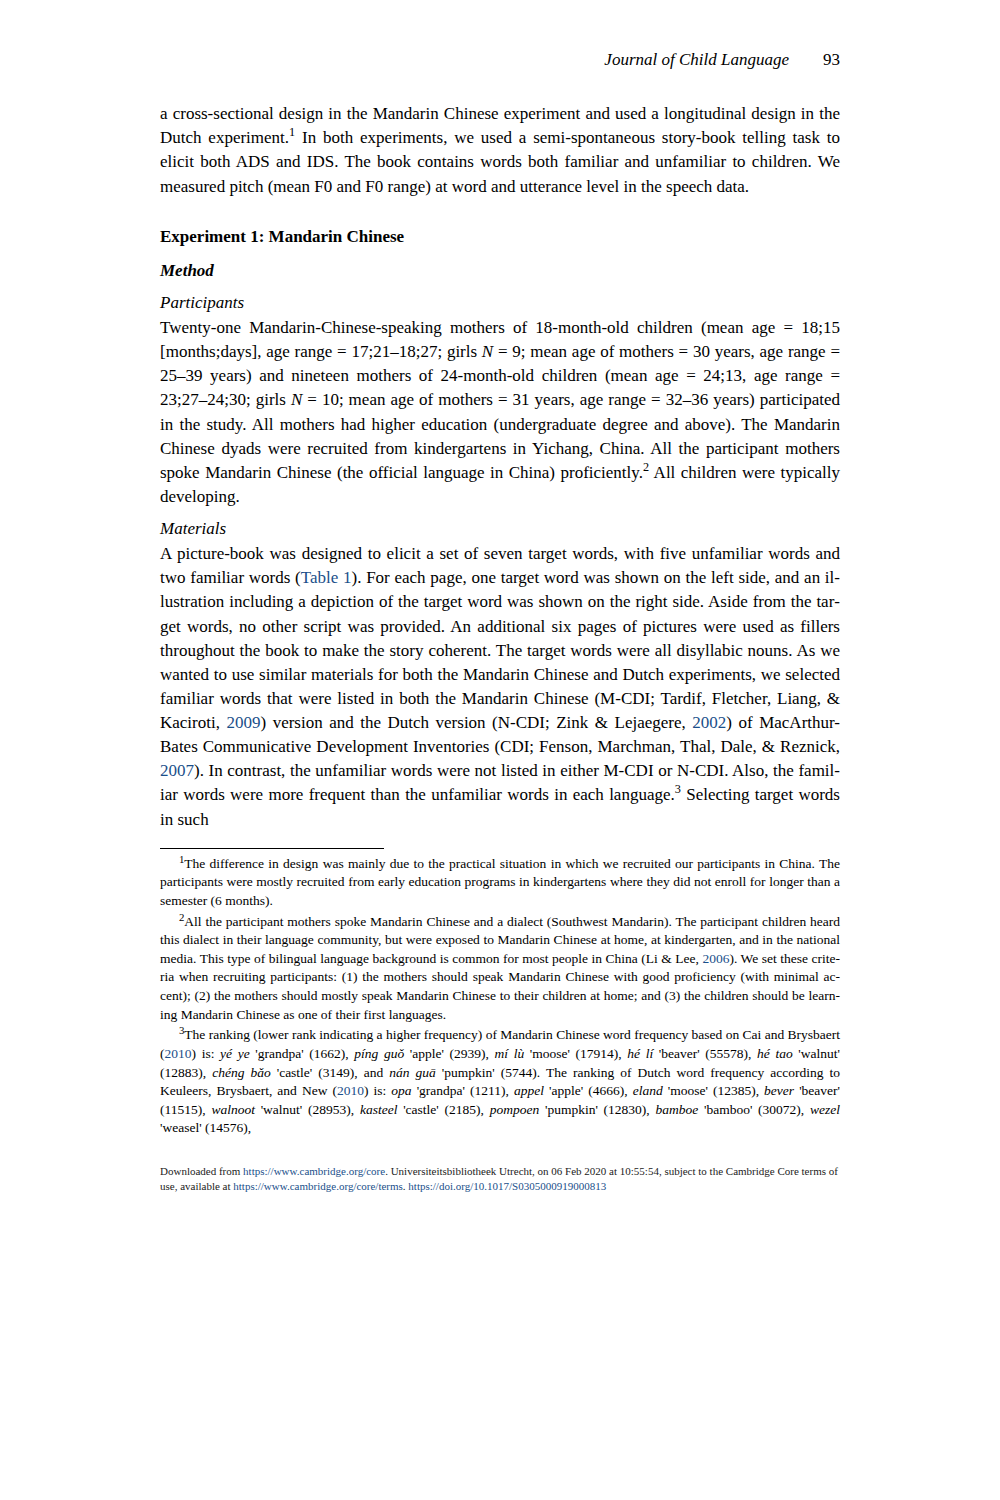Journal of Child Language 93
a cross-sectional design in the Mandarin Chinese experiment and used a longitudinal design in the Dutch experiment.1 In both experiments, we used a semi-spontaneous story-book telling task to elicit both ADS and IDS. The book contains words both familiar and unfamiliar to children. We measured pitch (mean F0 and F0 range) at word and utterance level in the speech data.
Experiment 1: Mandarin Chinese
Method
Participants
Twenty-one Mandarin-Chinese-speaking mothers of 18-month-old children (mean age = 18;15 [months;days], age range = 17;21–18;27; girls N = 9; mean age of mothers = 30 years, age range = 25–39 years) and nineteen mothers of 24-month-old children (mean age = 24;13, age range = 23;27–24;30; girls N = 10; mean age of mothers = 31 years, age range = 32–36 years) participated in the study. All mothers had higher education (undergraduate degree and above). The Mandarin Chinese dyads were recruited from kindergartens in Yichang, China. All the participant mothers spoke Mandarin Chinese (the official language in China) proficiently.2 All children were typically developing.
Materials
A picture-book was designed to elicit a set of seven target words, with five unfamiliar words and two familiar words (Table 1). For each page, one target word was shown on the left side, and an illustration including a depiction of the target word was shown on the right side. Aside from the target words, no other script was provided. An additional six pages of pictures were used as fillers throughout the book to make the story coherent. The target words were all disyllabic nouns. As we wanted to use similar materials for both the Mandarin Chinese and Dutch experiments, we selected familiar words that were listed in both the Mandarin Chinese (M-CDI; Tardif, Fletcher, Liang, & Kaciroti, 2009) version and the Dutch version (N-CDI; Zink & Lejaegere, 2002) of MacArthur-Bates Communicative Development Inventories (CDI; Fenson, Marchman, Thal, Dale, & Reznick, 2007). In contrast, the unfamiliar words were not listed in either M-CDI or N-CDI. Also, the familiar words were more frequent than the unfamiliar words in each language.3 Selecting target words in such
1The difference in design was mainly due to the practical situation in which we recruited our participants in China. The participants were mostly recruited from early education programs in kindergartens where they did not enroll for longer than a semester (6 months).
2All the participant mothers spoke Mandarin Chinese and a dialect (Southwest Mandarin). The participant children heard this dialect in their language community, but were exposed to Mandarin Chinese at home, at kindergarten, and in the national media. This type of bilingual language background is common for most people in China (Li & Lee, 2006). We set these criteria when recruiting participants: (1) the mothers should speak Mandarin Chinese with good proficiency (with minimal accent); (2) the mothers should mostly speak Mandarin Chinese to their children at home; and (3) the children should be learning Mandarin Chinese as one of their first languages.
3The ranking (lower rank indicating a higher frequency) of Mandarin Chinese word frequency based on Cai and Brysbaert (2010) is: yé ye 'grandpa' (1662), píng guǒ 'apple' (2939), mí lù 'moose' (17914), hé lí 'beaver' (55578), hé tao 'walnut' (12883), chéng bǎo 'castle' (3149), and nán guā 'pumpkin' (5744). The ranking of Dutch word frequency according to Keuleers, Brysbaert, and New (2010) is: opa 'grandpa' (1211), appel 'apple' (4666), eland 'moose' (12385), bever 'beaver' (11515), walnoot 'walnut' (28953), kasteel 'castle' (2185), pompoen 'pumpkin' (12830), bamboe 'bamboo' (30072), wezel 'weasel' (14576),
Downloaded from https://www.cambridge.org/core. Universiteitsbibliotheek Utrecht, on 06 Feb 2020 at 10:55:54, subject to the Cambridge Core terms of use, available at https://www.cambridge.org/core/terms. https://doi.org/10.1017/S0305000919000813